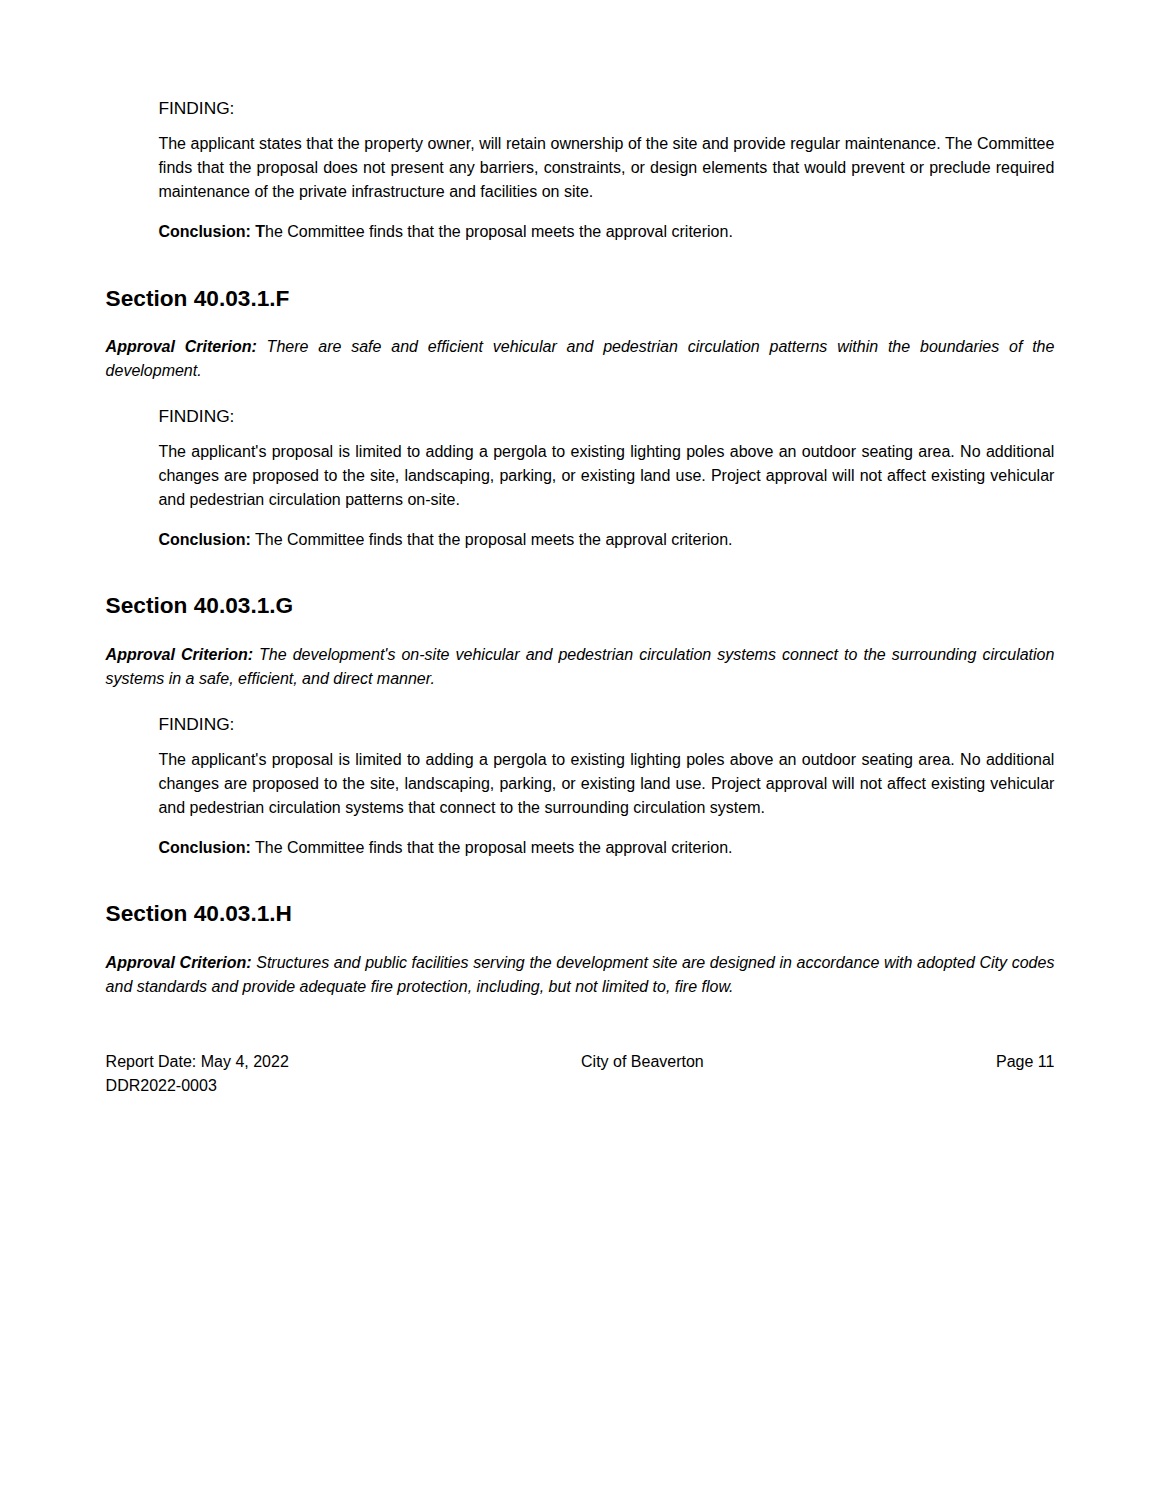FINDING:
The applicant states that the property owner, will retain ownership of the site and provide regular maintenance. The Committee finds that the proposal does not present any barriers, constraints, or design elements that would prevent or preclude required maintenance of the private infrastructure and facilities on site.
Conclusion: The Committee finds that the proposal meets the approval criterion.
Section 40.03.1.F
Approval Criterion: There are safe and efficient vehicular and pedestrian circulation patterns within the boundaries of the development.
FINDING:
The applicant's proposal is limited to adding a pergola to existing lighting poles above an outdoor seating area. No additional changes are proposed to the site, landscaping, parking, or existing land use. Project approval will not affect existing vehicular and pedestrian circulation patterns on-site.
Conclusion: The Committee finds that the proposal meets the approval criterion.
Section 40.03.1.G
Approval Criterion: The development's on-site vehicular and pedestrian circulation systems connect to the surrounding circulation systems in a safe, efficient, and direct manner.
FINDING:
The applicant's proposal is limited to adding a pergola to existing lighting poles above an outdoor seating area. No additional changes are proposed to the site, landscaping, parking, or existing land use. Project approval will not affect existing vehicular and pedestrian circulation systems that connect to the surrounding circulation system.
Conclusion: The Committee finds that the proposal meets the approval criterion.
Section 40.03.1.H
Approval Criterion: Structures and public facilities serving the development site are designed in accordance with adopted City codes and standards and provide adequate fire protection, including, but not limited to, fire flow.
Report Date: May 4, 2022
DDR2022-0003
City of Beaverton
Page 11